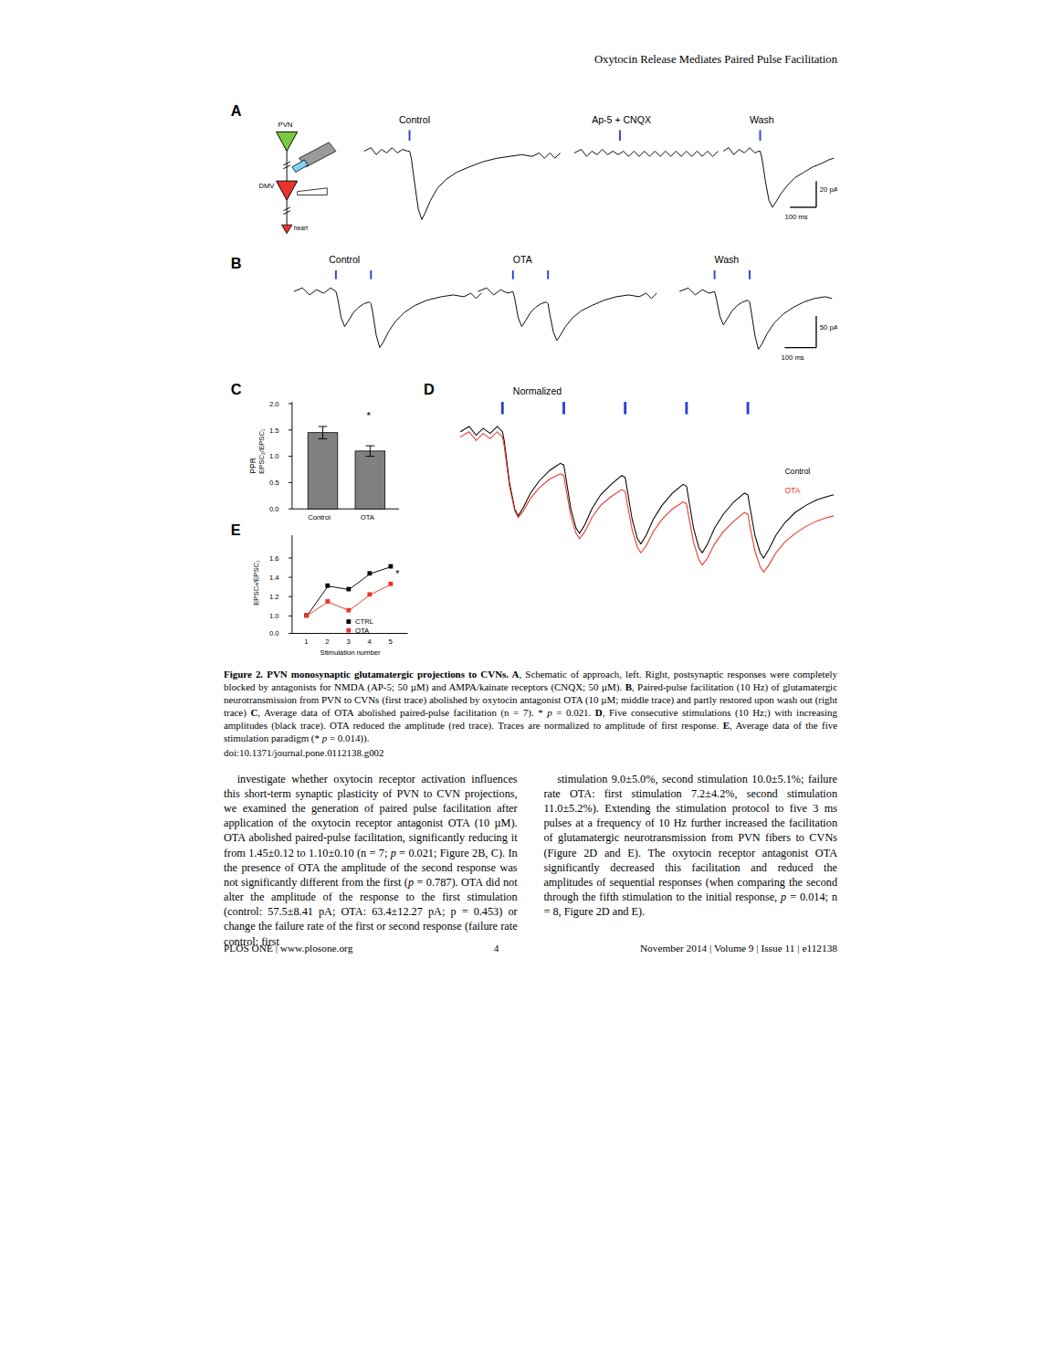Oxytocin Release Mediates Paired Pulse Facilitation
A PVN DMV heart Control Ap-5 + CNQX Wash 20 pA 100 ms B Control OTA Wash 50 pA 100 ms C 0.0 0.5 1.0 1.5 2.0 PPR EPSC₂/EPSC₁ * Control OTA D Normalized Control OTA E 0.0 1.0 1.2 1.4 1.6 EPSCₙ/EPSC₁ 1 2 3 4 5 Stimulation number * CTRL OTA
Figure 2. PVN monosynaptic glutamatergic projections to CVNs. A, Schematic of approach, left. Right, postsynaptic responses were completely blocked by antagonists for NMDA (AP-5; 50 µM) and AMPA/kainate receptors (CNQX; 50 µM). B, Paired-pulse facilitation (10 Hz) of glutamatergic neurotransmission from PVN to CVNs (first trace) abolished by oxytocin antagonist OTA (10 µM; middle trace) and partly restored upon wash out (right trace) C, Average data of OTA abolished paired-pulse facilitation (n = 7). * p = 0.021. D, Five consecutive stimulations (10 Hz;) with increasing amplitudes (black trace). OTA reduced the amplitude (red trace). Traces are normalized to amplitude of first response. E, Average data of the five stimulation paradigm (* p = 0.014)). doi:10.1371/journal.pone.0112138.g002
investigate whether oxytocin receptor activation influences this short-term synaptic plasticity of PVN to CVN projections, we examined the generation of paired pulse facilitation after application of the oxytocin receptor antagonist OTA (10 µM). OTA abolished paired-pulse facilitation, significantly reducing it from 1.45±0.12 to 1.10±0.10 (n = 7; p = 0.021; Figure 2B, C). In the presence of OTA the amplitude of the second response was not significantly different from the first (p = 0.787). OTA did not alter the amplitude of the response to the first stimulation (control: 57.5±8.41 pA; OTA: 63.4±12.27 pA; p = 0.453) or change the failure rate of the first or second response (failure rate control: first
stimulation 9.0±5.0%, second stimulation 10.0±5.1%; failure rate OTA: first stimulation 7.2±4.2%, second stimulation 11.0±5.2%). Extending the stimulation protocol to five 3 ms pulses at a frequency of 10 Hz further increased the facilitation of glutamatergic neurotransmission from PVN fibers to CVNs (Figure 2D and E). The oxytocin receptor antagonist OTA significantly decreased this facilitation and reduced the amplitudes of sequential responses (when comparing the second through the fifth stimulation to the initial response, p = 0.014; n = 8, Figure 2D and E).
PLOS ONE | www.plosone.org
4
November 2014 | Volume 9 | Issue 11 | e112138